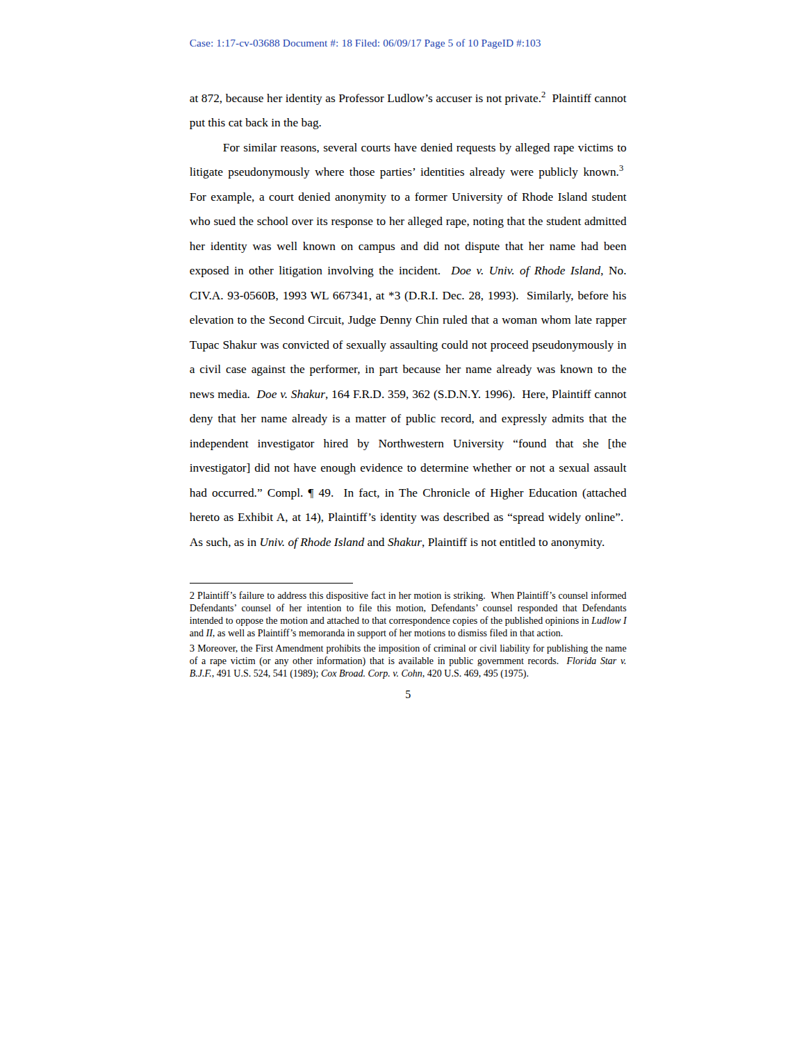Case: 1:17-cv-03688 Document #: 18 Filed: 06/09/17 Page 5 of 10 PageID #:103
at 872, because her identity as Professor Ludlow’s accuser is not private.2 Plaintiff cannot put this cat back in the bag.
For similar reasons, several courts have denied requests by alleged rape victims to litigate pseudonymously where those parties’ identities already were publicly known.3 For example, a court denied anonymity to a former University of Rhode Island student who sued the school over its response to her alleged rape, noting that the student admitted her identity was well known on campus and did not dispute that her name had been exposed in other litigation involving the incident. Doe v. Univ. of Rhode Island, No. CIV.A. 93-0560B, 1993 WL 667341, at *3 (D.R.I. Dec. 28, 1993). Similarly, before his elevation to the Second Circuit, Judge Denny Chin ruled that a woman whom late rapper Tupac Shakur was convicted of sexually assaulting could not proceed pseudonymously in a civil case against the performer, in part because her name already was known to the news media. Doe v. Shakur, 164 F.R.D. 359, 362 (S.D.N.Y. 1996). Here, Plaintiff cannot deny that her name already is a matter of public record, and expressly admits that the independent investigator hired by Northwestern University “found that she [the investigator] did not have enough evidence to determine whether or not a sexual assault had occurred.” Compl. ¶ 49. In fact, in The Chronicle of Higher Education (attached hereto as Exhibit A, at 14), Plaintiff’s identity was described as “spread widely online”. As such, as in Univ. of Rhode Island and Shakur, Plaintiff is not entitled to anonymity.
2 Plaintiff’s failure to address this dispositive fact in her motion is striking. When Plaintiff’s counsel informed Defendants’ counsel of her intention to file this motion, Defendants’ counsel responded that Defendants intended to oppose the motion and attached to that correspondence copies of the published opinions in Ludlow I and II, as well as Plaintiff’s memoranda in support of her motions to dismiss filed in that action.
3 Moreover, the First Amendment prohibits the imposition of criminal or civil liability for publishing the name of a rape victim (or any other information) that is available in public government records. Florida Star v. B.J.F., 491 U.S. 524, 541 (1989); Cox Broad. Corp. v. Cohn, 420 U.S. 469, 495 (1975).
5